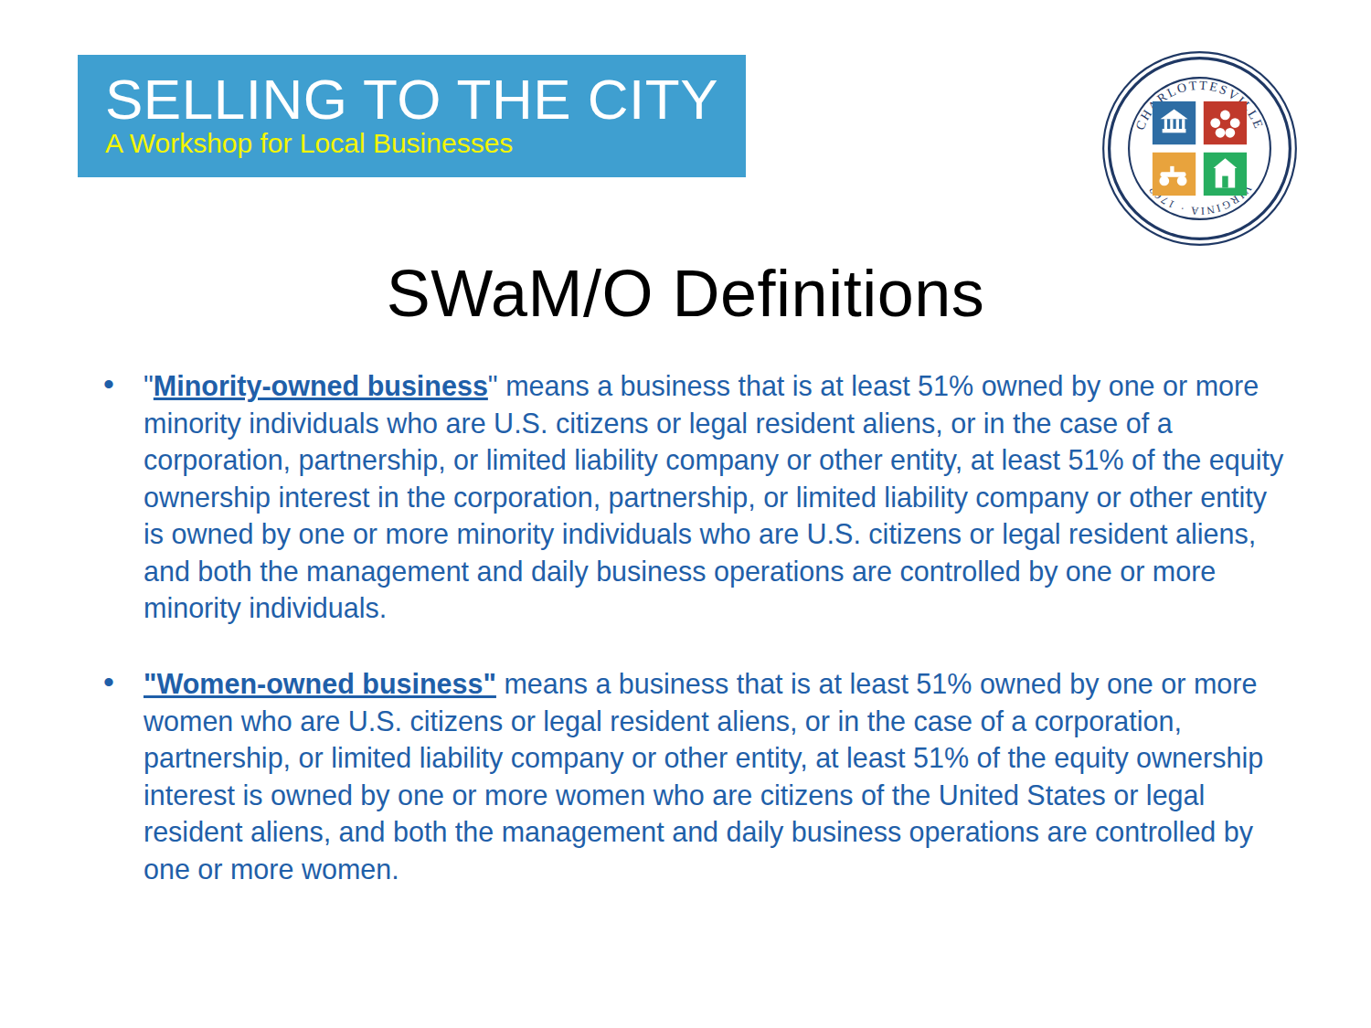Selling to the City
A Workshop for Local Businesses
CHARLOTTESVILLE VIRGINIA · 1762
SWaM/O Definitions
"Minority-owned business" means a business that is at least 51% owned by one or more minority individuals who are U.S. citizens or legal resident aliens, or in the case of a corporation, partnership, or limited liability company or other entity, at least 51% of the equity ownership interest in the corporation, partnership, or limited liability company or other entity is owned by one or more minority individuals who are U.S. citizens or legal resident aliens, and both the management and daily business operations are controlled by one or more minority individuals.
"Women-owned business" means a business that is at least 51% owned by one or more women who are U.S. citizens or legal resident aliens, or in the case of a corporation, partnership, or limited liability company or other entity, at least 51% of the equity ownership interest is owned by one or more women who are citizens of the United States or legal resident aliens, and both the management and daily business operations are controlled by one or more women.